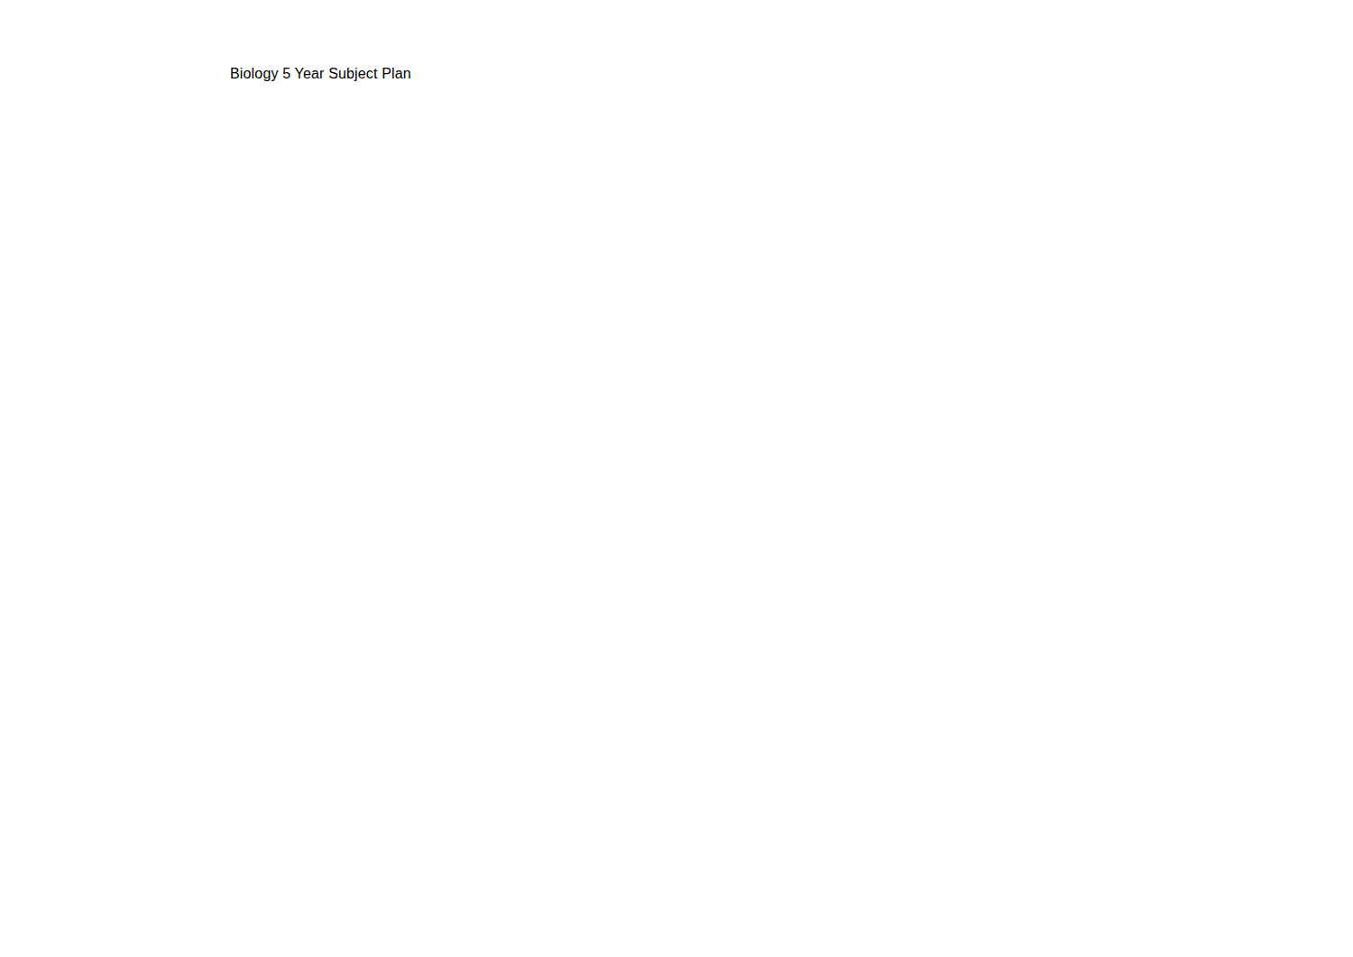Biology 5 Year Subject Plan